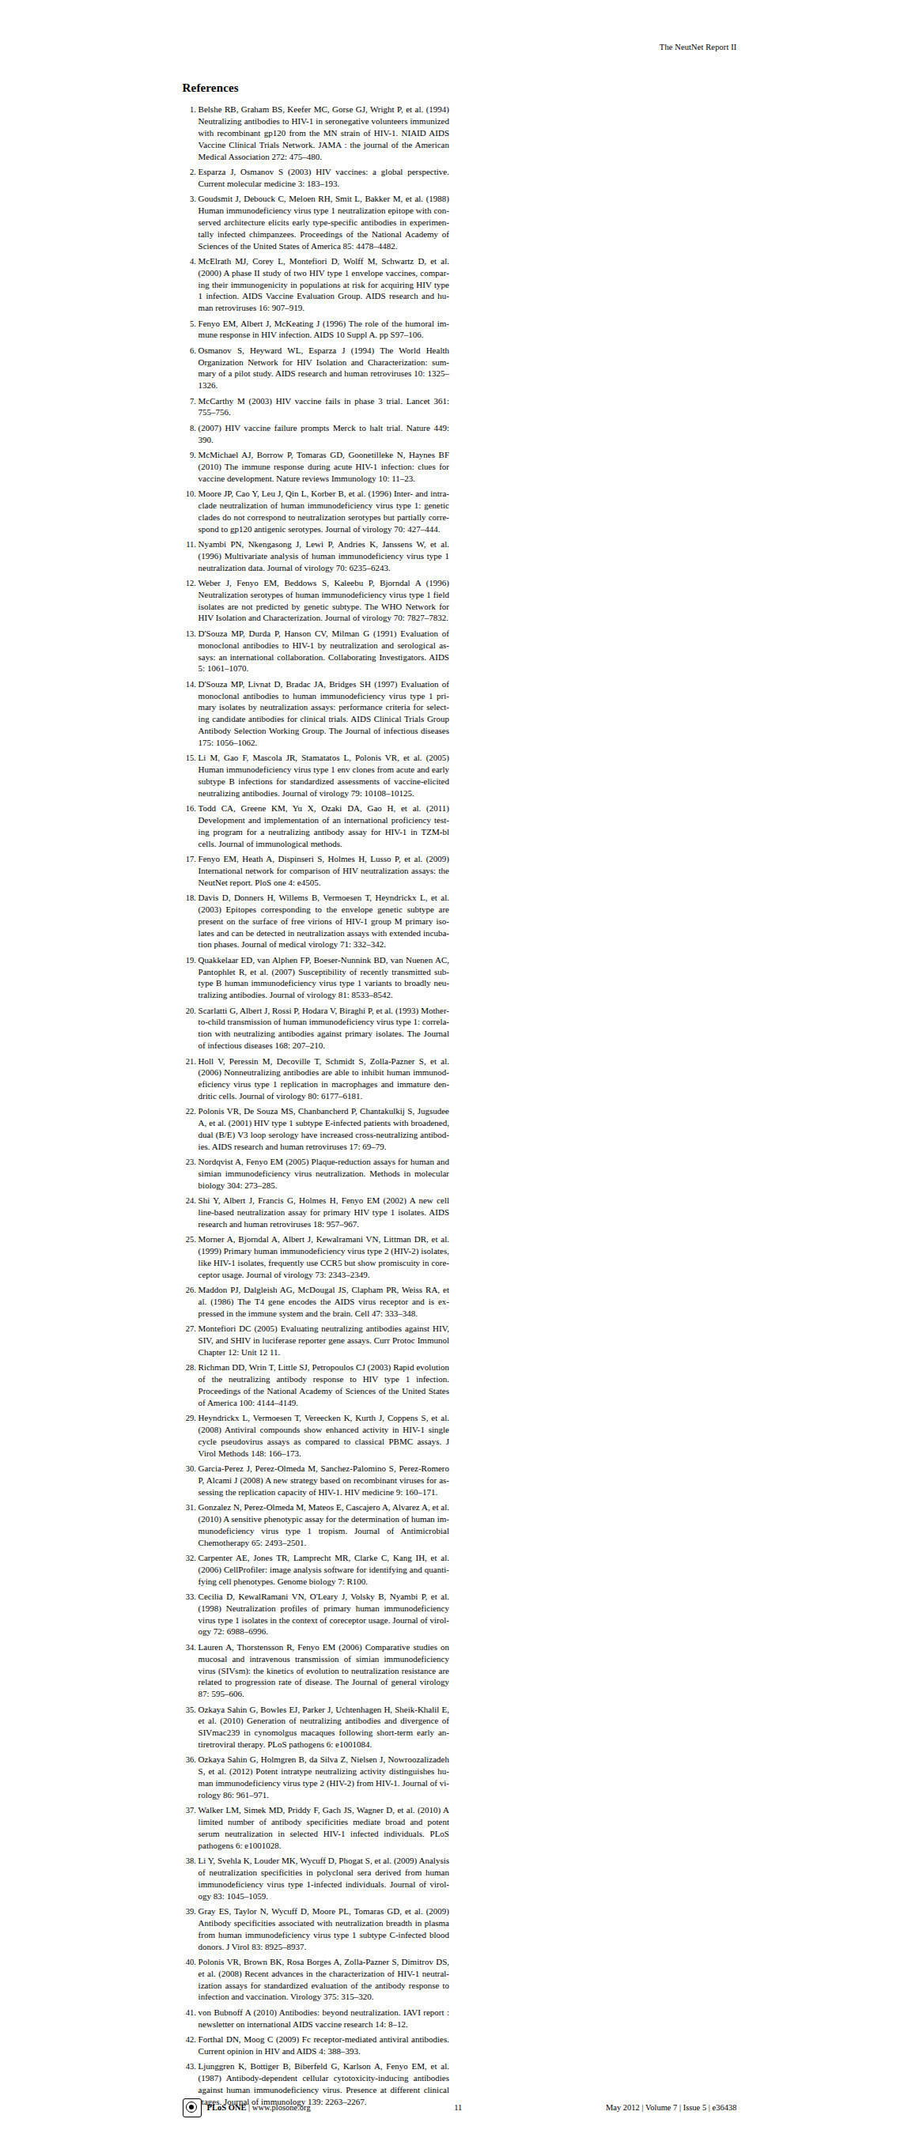The NeutNet Report II
References
Belshe RB, Graham BS, Keefer MC, Gorse GJ, Wright P, et al. (1994) Neutralizing antibodies to HIV-1 in seronegative volunteers immunized with recombinant gp120 from the MN strain of HIV-1. NIAID AIDS Vaccine Clinical Trials Network. JAMA : the journal of the American Medical Association 272: 475–480.
Esparza J, Osmanov S (2003) HIV vaccines: a global perspective. Current molecular medicine 3: 183–193.
Goudsmit J, Debouck C, Meloen RH, Smit L, Bakker M, et al. (1988) Human immunodeficiency virus type 1 neutralization epitope with conserved architecture elicits early type-specific antibodies in experimentally infected chimpanzees. Proceedings of the National Academy of Sciences of the United States of America 85: 4478–4482.
McElrath MJ, Corey L, Montefiori D, Wolff M, Schwartz D, et al. (2000) A phase II study of two HIV type 1 envelope vaccines, comparing their immunogenicity in populations at risk for acquiring HIV type 1 infection. AIDS Vaccine Evaluation Group. AIDS research and human retroviruses 16: 907–919.
Fenyo EM, Albert J, McKeating J (1996) The role of the humoral immune response in HIV infection. AIDS 10 Suppl A. pp S97–106.
Osmanov S, Heyward WL, Esparza J (1994) The World Health Organization Network for HIV Isolation and Characterization: summary of a pilot study. AIDS research and human retroviruses 10: 1325–1326.
McCarthy M (2003) HIV vaccine fails in phase 3 trial. Lancet 361: 755–756.
(2007) HIV vaccine failure prompts Merck to halt trial. Nature 449: 390.
McMichael AJ, Borrow P, Tomaras GD, Goonetilleke N, Haynes BF (2010) The immune response during acute HIV-1 infection: clues for vaccine development. Nature reviews Immunology 10: 11–23.
Moore JP, Cao Y, Leu J, Qin L, Korber B, et al. (1996) Inter- and intraclade neutralization of human immunodeficiency virus type 1: genetic clades do not correspond to neutralization serotypes but partially correspond to gp120 antigenic serotypes. Journal of virology 70: 427–444.
Nyambi PN, Nkengasong J, Lewi P, Andries K, Janssens W, et al. (1996) Multivariate analysis of human immunodeficiency virus type 1 neutralization data. Journal of virology 70: 6235–6243.
Weber J, Fenyo EM, Beddows S, Kaleebu P, Bjorndal A (1996) Neutralization serotypes of human immunodeficiency virus type 1 field isolates are not predicted by genetic subtype. The WHO Network for HIV Isolation and Characterization. Journal of virology 70: 7827–7832.
D'Souza MP, Durda P, Hanson CV, Milman G (1991) Evaluation of monoclonal antibodies to HIV-1 by neutralization and serological assays: an international collaboration. Collaborating Investigators. AIDS 5: 1061–1070.
D'Souza MP, Livnat D, Bradac JA, Bridges SH (1997) Evaluation of monoclonal antibodies to human immunodeficiency virus type 1 primary isolates by neutralization assays: performance criteria for selecting candidate antibodies for clinical trials. AIDS Clinical Trials Group Antibody Selection Working Group. The Journal of infectious diseases 175: 1056–1062.
Li M, Gao F, Mascola JR, Stamatatos L, Polonis VR, et al. (2005) Human immunodeficiency virus type 1 env clones from acute and early subtype B infections for standardized assessments of vaccine-elicited neutralizing antibodies. Journal of virology 79: 10108–10125.
Todd CA, Greene KM, Yu X, Ozaki DA, Gao H, et al. (2011) Development and implementation of an international proficiency testing program for a neutralizing antibody assay for HIV-1 in TZM-bl cells. Journal of immunological methods.
Fenyo EM, Heath A, Dispinseri S, Holmes H, Lusso P, et al. (2009) International network for comparison of HIV neutralization assays: the NeutNet report. PloS one 4: e4505.
Davis D, Donners H, Willems B, Vermoesen T, Heyndrickx L, et al. (2003) Epitopes corresponding to the envelope genetic subtype are present on the surface of free virions of HIV-1 group M primary isolates and can be detected in neutralization assays with extended incubation phases. Journal of medical virology 71: 332–342.
Quakkelaar ED, van Alphen FP, Boeser-Nunnink BD, van Nuenen AC, Pantophlet R, et al. (2007) Susceptibility of recently transmitted subtype B human immunodeficiency virus type 1 variants to broadly neutralizing antibodies. Journal of virology 81: 8533–8542.
Scarlatti G, Albert J, Rossi P, Hodara V, Biraghi P, et al. (1993) Mother-to-child transmission of human immunodeficiency virus type 1: correlation with neutralizing antibodies against primary isolates. The Journal of infectious diseases 168: 207–210.
Holl V, Peressin M, Decoville T, Schmidt S, Zolla-Pazner S, et al. (2006) Nonneutralizing antibodies are able to inhibit human immunodeficiency virus type 1 replication in macrophages and immature dendritic cells. Journal of virology 80: 6177–6181.
Polonis VR, De Souza MS, Chanbancherd P, Chantakulkij S, Jugsudee A, et al. (2001) HIV type 1 subtype E-infected patients with broadened, dual (B/E) V3 loop serology have increased cross-neutralizing antibodies. AIDS research and human retroviruses 17: 69–79.
Nordqvist A, Fenyo EM (2005) Plaque-reduction assays for human and simian immunodeficiency virus neutralization. Methods in molecular biology 304: 273–285.
Shi Y, Albert J, Francis G, Holmes H, Fenyo EM (2002) A new cell line-based neutralization assay for primary HIV type 1 isolates. AIDS research and human retroviruses 18: 957–967.
Morner A, Bjorndal A, Albert J, Kewalramani VN, Littman DR, et al. (1999) Primary human immunodeficiency virus type 2 (HIV-2) isolates, like HIV-1 isolates, frequently use CCR5 but show promiscuity in coreceptor usage. Journal of virology 73: 2343–2349.
Maddon PJ, Dalgleish AG, McDougal JS, Clapham PR, Weiss RA, et al. (1986) The T4 gene encodes the AIDS virus receptor and is expressed in the immune system and the brain. Cell 47: 333–348.
Montefiori DC (2005) Evaluating neutralizing antibodies against HIV, SIV, and SHIV in luciferase reporter gene assays. Curr Protoc Immunol Chapter 12: Unit 12 11.
Richman DD, Wrin T, Little SJ, Petropoulos CJ (2003) Rapid evolution of the neutralizing antibody response to HIV type 1 infection. Proceedings of the National Academy of Sciences of the United States of America 100: 4144–4149.
Heyndrickx L, Vermoesen T, Vereecken K, Kurth J, Coppens S, et al. (2008) Antiviral compounds show enhanced activity in HIV-1 single cycle pseudovirus assays as compared to classical PBMC assays. J Virol Methods 148: 166–173.
Garcia-Perez J, Perez-Olmeda M, Sanchez-Palomino S, Perez-Romero P, Alcami J (2008) A new strategy based on recombinant viruses for assessing the replication capacity of HIV-1. HIV medicine 9: 160–171.
Gonzalez N, Perez-Olmeda M, Mateos E, Cascajero A, Alvarez A, et al. (2010) A sensitive phenotypic assay for the determination of human immunodeficiency virus type 1 tropism. Journal of Antimicrobial Chemotherapy 65: 2493–2501.
Carpenter AE, Jones TR, Lamprecht MR, Clarke C, Kang IH, et al. (2006) CellProfiler: image analysis software for identifying and quantifying cell phenotypes. Genome biology 7: R100.
Cecilia D, KewalRamani VN, O'Leary J, Volsky B, Nyambi P, et al. (1998) Neutralization profiles of primary human immunodeficiency virus type 1 isolates in the context of coreceptor usage. Journal of virology 72: 6988–6996.
Lauren A, Thorstensson R, Fenyo EM (2006) Comparative studies on mucosal and intravenous transmission of simian immunodeficiency virus (SIVsm): the kinetics of evolution to neutralization resistance are related to progression rate of disease. The Journal of general virology 87: 595–606.
Ozkaya Sahin G, Bowles EJ, Parker J, Uchtenhagen H, Sheik-Khalil E, et al. (2010) Generation of neutralizing antibodies and divergence of SIVmac239 in cynomolgus macaques following short-term early antiretroviral therapy. PLoS pathogens 6: e1001084.
Ozkaya Sahin G, Holmgren B, da Silva Z, Nielsen J, Nowroozalizadeh S, et al. (2012) Potent intratype neutralizing activity distinguishes human immunodeficiency virus type 2 (HIV-2) from HIV-1. Journal of virology 86: 961–971.
Walker LM, Simek MD, Priddy F, Gach JS, Wagner D, et al. (2010) A limited number of antibody specificities mediate broad and potent serum neutralization in selected HIV-1 infected individuals. PLoS pathogens 6: e1001028.
Li Y, Svehla K, Louder MK, Wycuff D, Phogat S, et al. (2009) Analysis of neutralization specificities in polyclonal sera derived from human immunodeficiency virus type 1-infected individuals. Journal of virology 83: 1045–1059.
Gray ES, Taylor N, Wycuff D, Moore PL, Tomaras GD, et al. (2009) Antibody specificities associated with neutralization breadth in plasma from human immunodeficiency virus type 1 subtype C-infected blood donors. J Virol 83: 8925–8937.
Polonis VR, Brown BK, Rosa Borges A, Zolla-Pazner S, Dimitrov DS, et al. (2008) Recent advances in the characterization of HIV-1 neutralization assays for standardized evaluation of the antibody response to infection and vaccination. Virology 375: 315–320.
von Bubnoff A (2010) Antibodies: beyond neutralization. IAVI report : newsletter on international AIDS vaccine research 14: 8–12.
Forthal DN, Moog C (2009) Fc receptor-mediated antiviral antibodies. Current opinion in HIV and AIDS 4: 388–393.
Ljunggren K, Bottiger B, Biberfeld G, Karlson A, Fenyo EM, et al. (1987) Antibody-dependent cellular cytotoxicity-inducing antibodies against human immunodeficiency virus. Presence at different clinical stages. Journal of immunology 139: 2263–2267.
PLoS ONE | www.plosone.org
11
May 2012 | Volume 7 | Issue 5 | e36438